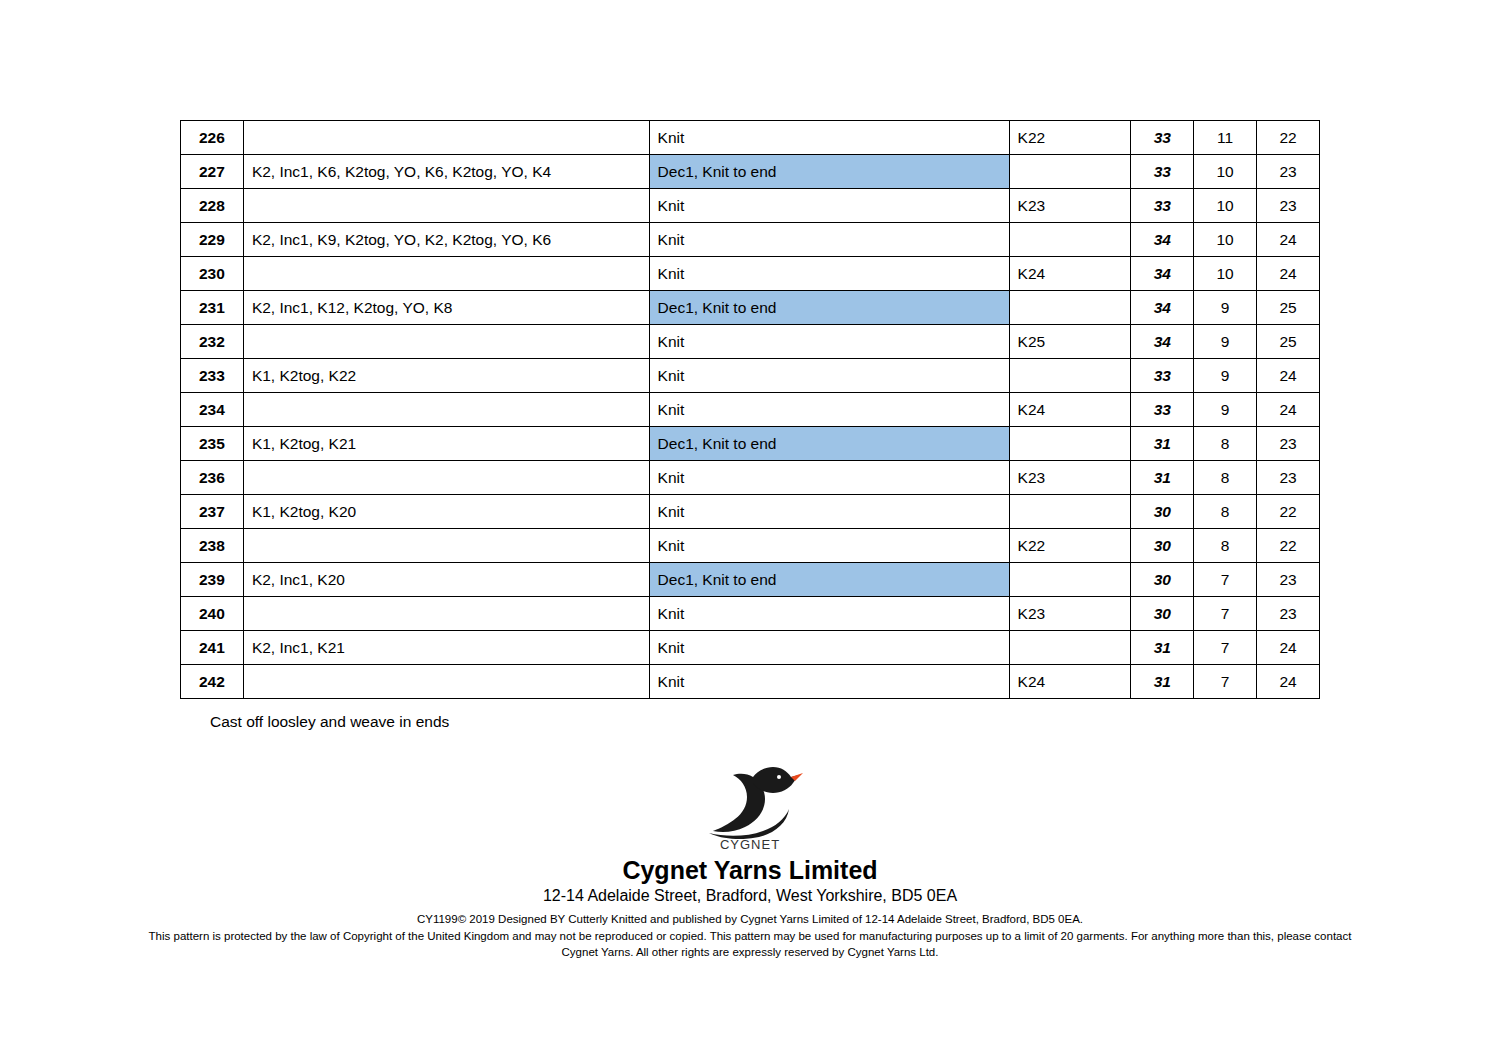| 226 | | Knit | K22 | 33 | 11 | 22 |
| 227 | K2, Inc1, K6, K2tog, YO, K6, K2tog, YO, K4 | Dec1, Knit to end | | 33 | 10 | 23 |
| 228 | | Knit | K23 | 33 | 10 | 23 |
| 229 | K2, Inc1, K9, K2tog, YO, K2, K2tog, YO, K6 | Knit | | 34 | 10 | 24 |
| 230 | | Knit | K24 | 34 | 10 | 24 |
| 231 | K2, Inc1, K12, K2tog, YO, K8 | Dec1, Knit to end | | 34 | 9 | 25 |
| 232 | | Knit | K25 | 34 | 9 | 25 |
| 233 | K1, K2tog, K22 | Knit | | 33 | 9 | 24 |
| 234 | | Knit | K24 | 33 | 9 | 24 |
| 235 | K1, K2tog, K21 | Dec1, Knit to end | | 31 | 8 | 23 |
| 236 | | Knit | K23 | 31 | 8 | 23 |
| 237 | K1, K2tog, K20 | Knit | | 30 | 8 | 22 |
| 238 | | Knit | K22 | 30 | 8 | 22 |
| 239 | K2, Inc1, K20 | Dec1, Knit to end | | 30 | 7 | 23 |
| 240 | | Knit | K23 | 30 | 7 | 23 |
| 241 | K2, Inc1, K21 | Knit | | 31 | 7 | 24 |
| 242 | | Knit | K24 | 31 | 7 | 24 |
Cast off loosley and weave in ends
CYGNET
Cygnet Yarns Limited
12-14 Adelaide Street, Bradford, West Yorkshire, BD5 0EA
CY1199© 2019 Designed BY Cutterly Knitted and published by Cygnet Yarns Limited of 12-14 Adelaide Street, Bradford, BD5 0EA.
This pattern is protected by the law of Copyright of the United Kingdom and may not be reproduced or copied. This pattern may be used for manufacturing purposes up to a limit of 20 garments. For anything more than this, please contact Cygnet Yarns. All other rights are expressly reserved by Cygnet Yarns Ltd.